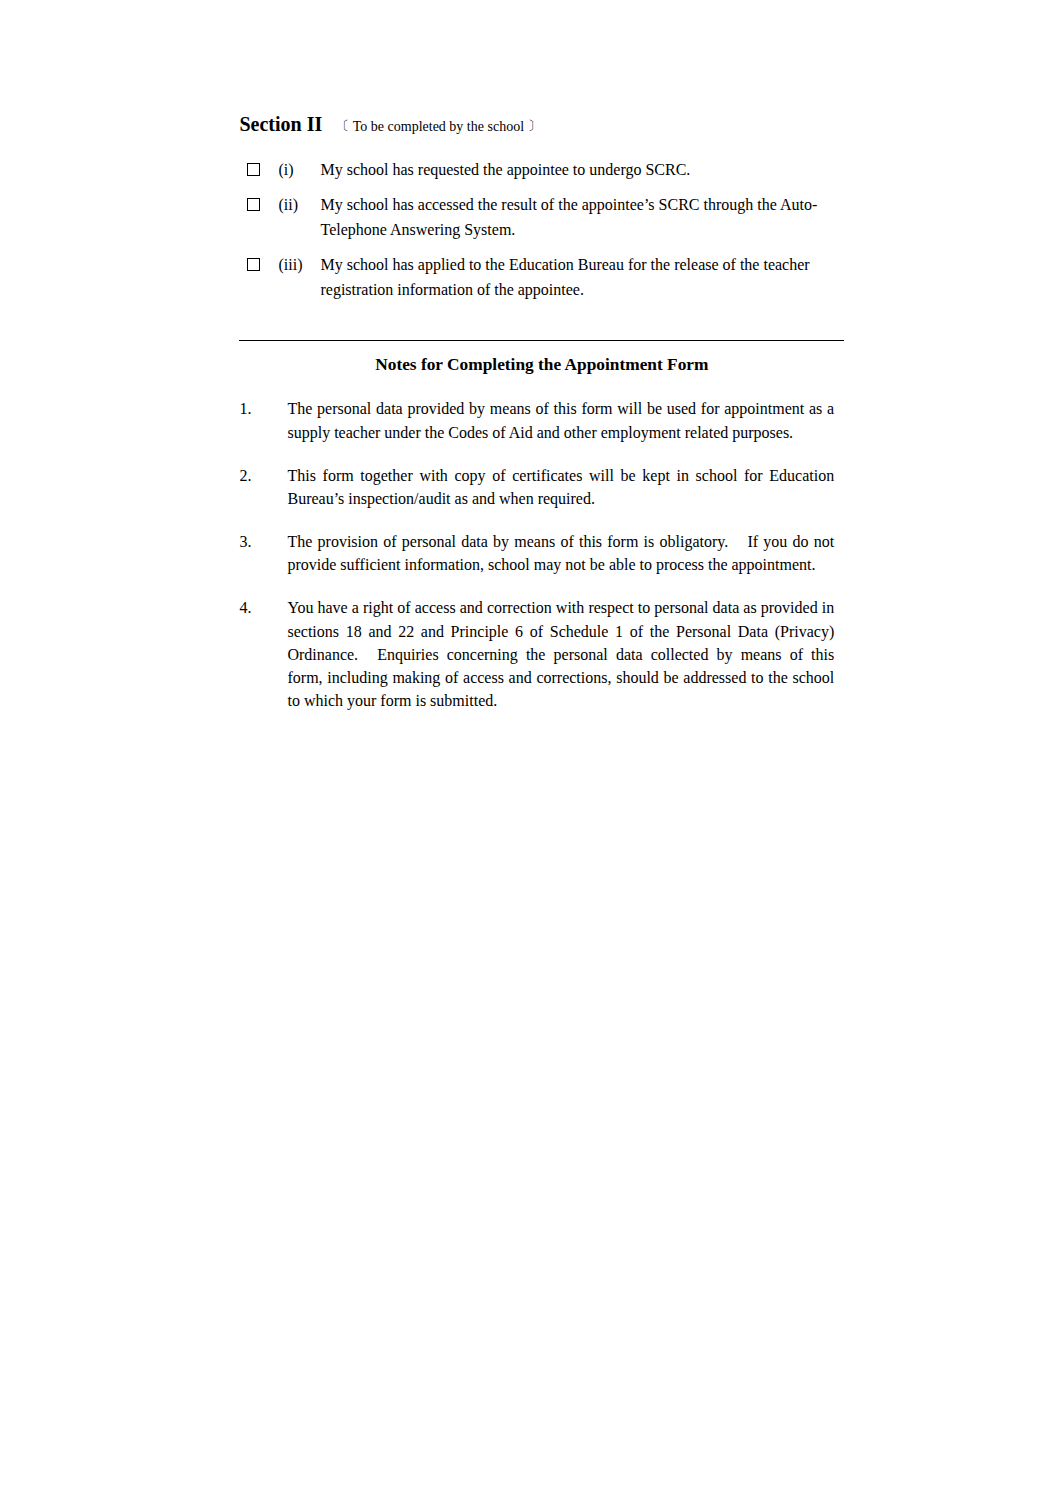Section II 〔 To be completed by the school 〕
(i) My school has requested the appointee to undergo SCRC.
(ii) My school has accessed the result of the appointee’s SCRC through the Auto-Telephone Answering System.
(iii) My school has applied to the Education Bureau for the release of the teacher registration information of the appointee.
Notes for Completing the Appointment Form
The personal data provided by means of this form will be used for appointment as a supply teacher under the Codes of Aid and other employment related purposes.
This form together with copy of certificates will be kept in school for Education Bureau’s inspection/audit as and when required.
The provision of personal data by means of this form is obligatory. If you do not provide sufficient information, school may not be able to process the appointment.
You have a right of access and correction with respect to personal data as provided in sections 18 and 22 and Principle 6 of Schedule 1 of the Personal Data (Privacy) Ordinance. Enquiries concerning the personal data collected by means of this form, including making of access and corrections, should be addressed to the school to which your form is submitted.